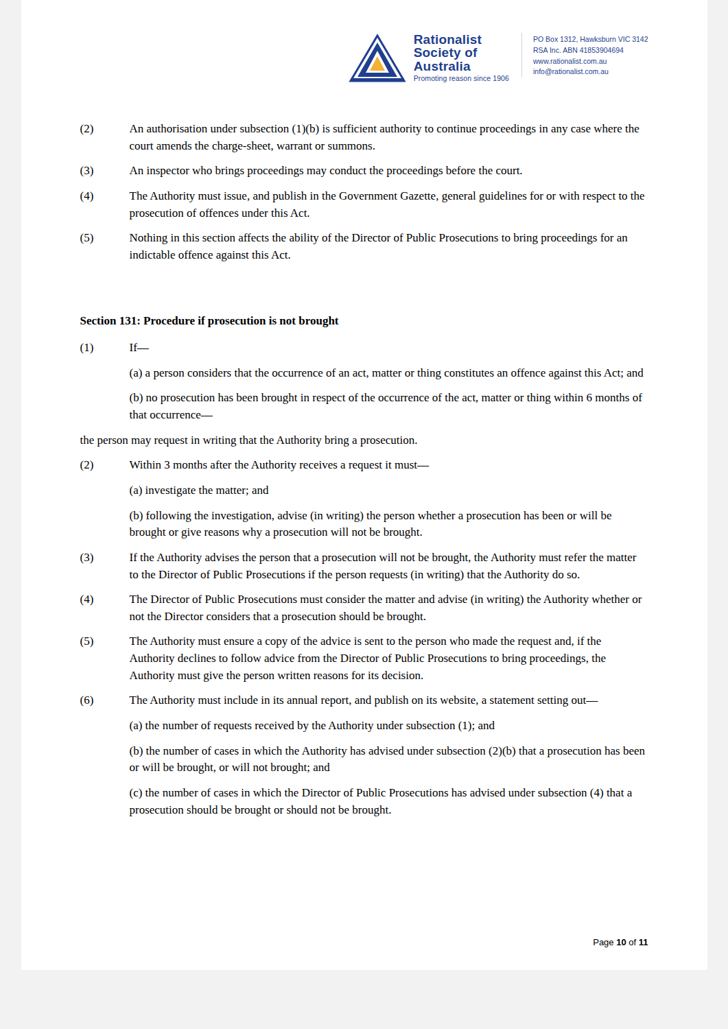Rationalist Society of Australia Promoting reason since 1906
PO Box 1312, Hawksburn VIC 3142
RSA Inc. ABN 41853904694
www.rationalist.com.au
info@rationalist.com.au
(2)
An authorisation under subsection (1)(b) is sufficient authority to continue proceedings in any case where the court amends the charge-sheet, warrant or summons.
(3)
An inspector who brings proceedings may conduct the proceedings before the court.
(4)
The Authority must issue, and publish in the Government Gazette, general guidelines for or with respect to the prosecution of offences under this Act.
(5)
Nothing in this section affects the ability of the Director of Public Prosecutions to bring proceedings for an indictable offence against this Act.
Section 131: Procedure if prosecution is not brought
(1)
If—
(a) a person considers that the occurrence of an act, matter or thing constitutes an offence against this Act; and
(b) no prosecution has been brought in respect of the occurrence of the act, matter or thing within 6 months of that occurrence—
the person may request in writing that the Authority bring a prosecution.
(2)
Within 3 months after the Authority receives a request it must—
(a) investigate the matter; and
(b) following the investigation, advise (in writing) the person whether a prosecution has been or will be brought or give reasons why a prosecution will not be brought.
(3)
If the Authority advises the person that a prosecution will not be brought, the Authority must refer the matter to the Director of Public Prosecutions if the person requests (in writing) that the Authority do so.
(4)
The Director of Public Prosecutions must consider the matter and advise (in writing) the Authority whether or not the Director considers that a prosecution should be brought.
(5)
The Authority must ensure a copy of the advice is sent to the person who made the request and, if the Authority declines to follow advice from the Director of Public Prosecutions to bring proceedings, the Authority must give the person written reasons for its decision.
(6)
The Authority must include in its annual report, and publish on its website, a statement setting out—
(a) the number of requests received by the Authority under subsection (1); and
(b) the number of cases in which the Authority has advised under subsection (2)(b) that a prosecution has been or will be brought, or will not brought; and
(c) the number of cases in which the Director of Public Prosecutions has advised under subsection (4) that a prosecution should be brought or should not be brought.
Page 10 of 11